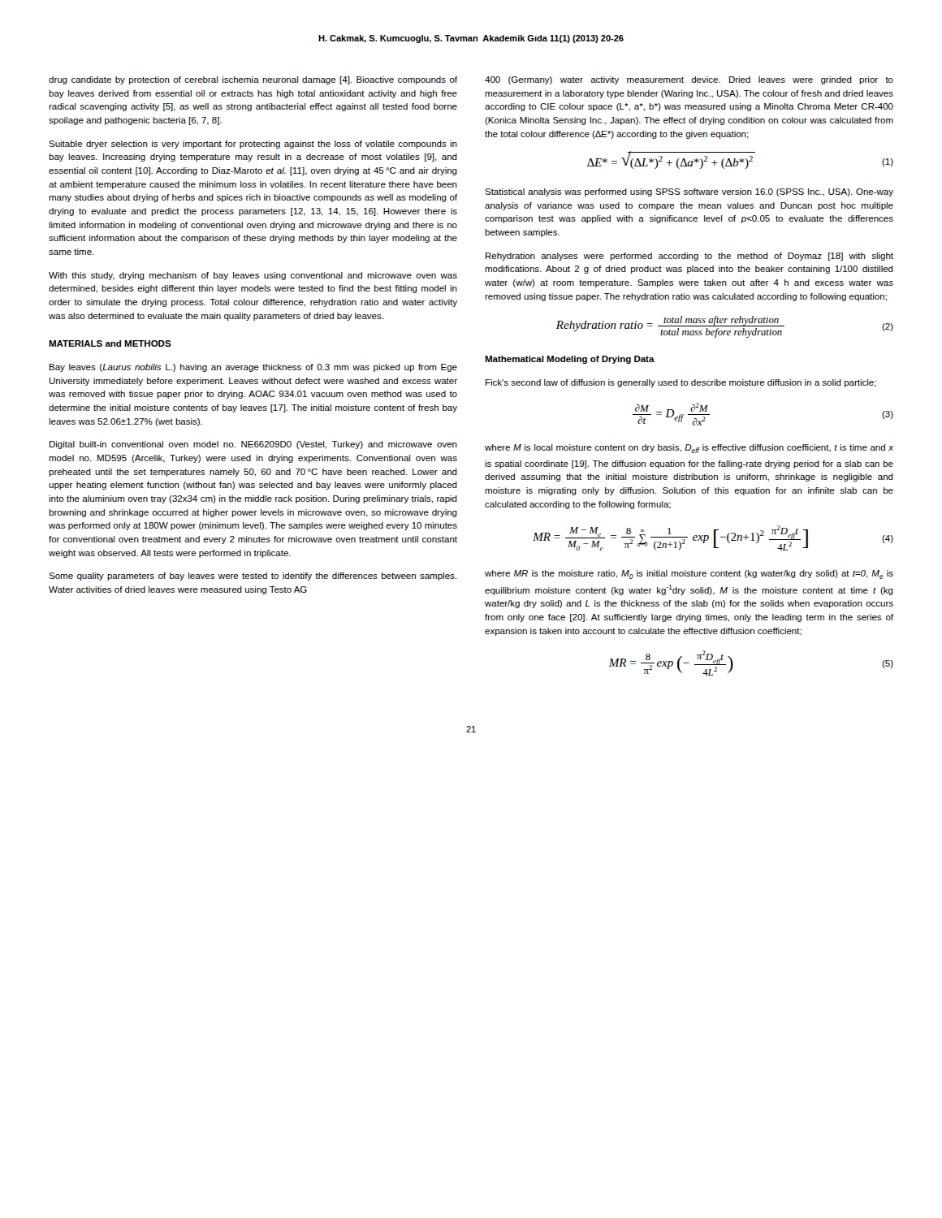H. Cakmak, S. Kumcuoglu, S. Tavman Akademik Gıda 11(1) (2013) 20-26
drug candidate by protection of cerebral ischemia neuronal damage [4]. Bioactive compounds of bay leaves derived from essential oil or extracts has high total antioxidant activity and high free radical scavenging activity [5], as well as strong antibacterial effect against all tested food borne spoilage and pathogenic bacteria [6, 7, 8].
Suitable dryer selection is very important for protecting against the loss of volatile compounds in bay leaves. Increasing drying temperature may result in a decrease of most volatiles [9], and essential oil content [10]. According to Diaz-Maroto et al. [11], oven drying at 45 °C and air drying at ambient temperature caused the minimum loss in volatiles. In recent literature there have been many studies about drying of herbs and spices rich in bioactive compounds as well as modeling of drying to evaluate and predict the process parameters [12, 13, 14, 15, 16]. However there is limited information in modeling of conventional oven drying and microwave drying and there is no sufficient information about the comparison of these drying methods by thin layer modeling at the same time.
With this study, drying mechanism of bay leaves using conventional and microwave oven was determined, besides eight different thin layer models were tested to find the best fitting model in order to simulate the drying process. Total colour difference, rehydration ratio and water activity was also determined to evaluate the main quality parameters of dried bay leaves.
MATERIALS and METHODS
Bay leaves (Laurus nobilis L.) having an average thickness of 0.3 mm was picked up from Ege University immediately before experiment. Leaves without defect were washed and excess water was removed with tissue paper prior to drying. AOAC 934.01 vacuum oven method was used to determine the initial moisture contents of bay leaves [17]. The initial moisture content of fresh bay leaves was 52.06±1.27% (wet basis).
Digital built-in conventional oven model no. NE66209D0 (Vestel, Turkey) and microwave oven model no. MD595 (Arcelik, Turkey) were used in drying experiments. Conventional oven was preheated until the set temperatures namely 50, 60 and 70 °C have been reached. Lower and upper heating element function (without fan) was selected and bay leaves were uniformly placed into the aluminium oven tray (32x34 cm) in the middle rack position. During preliminary trials, rapid browning and shrinkage occurred at higher power levels in microwave oven, so microwave drying was performed only at 180W power (minimum level). The samples were weighed every 10 minutes for conventional oven treatment and every 2 minutes for microwave oven treatment until constant weight was observed. All tests were performed in triplicate.
Some quality parameters of bay leaves were tested to identify the differences between samples. Water activities of dried leaves were measured using Testo AG
400 (Germany) water activity measurement device. Dried leaves were grinded prior to measurement in a laboratory type blender (Waring Inc., USA). The colour of fresh and dried leaves according to CIE colour space (L*, a*, b*) was measured using a Minolta Chroma Meter CR-400 (Konica Minolta Sensing Inc., Japan). The effect of drying condition on colour was calculated from the total colour difference (∆E*) according to the given equation;
∆E* = (∆L*)2 + (∆a*)2 + (∆b*)2
(1)
Statistical analysis was performed using SPSS software version 16.0 (SPSS Inc., USA). One-way analysis of variance was used to compare the mean values and Duncan post hoc multiple comparison test was applied with a significance level of p<0.05 to evaluate the differences between samples.
Rehydration analyses were performed according to the method of Doymaz [18] with slight modifications. About 2 g of dried product was placed into the beaker containing 1/100 distilled water (w/w) at room temperature. Samples were taken out after 4 h and excess water was removed using tissue paper. The rehydration ratio was calculated according to following equation;
Rehydration ratio = total mass after rehydration total mass before rehydration
(2)
Mathematical Modeling of Drying Data
Fick's second law of diffusion is generally used to describe moisture diffusion in a solid particle;
∂M∂t = Deff ∂2M∂x2
(3)
where M is local moisture content on dry basis, Deff is effective diffusion coefficient, t is time and x is spatial coordinate [19]. The diffusion equation for the falling-rate drying period for a slab can be derived assuming that the initial moisture distribution is uniform, shrinkage is negligible and moisture is migrating only by diffusion. Solution of this equation for an infinite slab can be calculated according to the following formula;
MR = M − Me M0 − Me = 8 π2∞
∑
n=01(2n+1)2 exp [−(2n+1)2 π2Defft 4L2]
(4)
where MR is the moisture ratio, M0 is initial moisture content (kg water/kg dry solid) at t=0, Me is equilibrium moisture content (kg water kg-1dry solid), M is the moisture content at time t (kg water/kg dry solid) and L is the thickness of the slab (m) for the solids when evaporation occurs from only one face [20]. At sufficiently large drying times, only the leading term in the series of expansion is taken into account to calculate the effective diffusion coefficient;
MR = 8 π2 exp (− π2Defft 4L2)
(5)
21